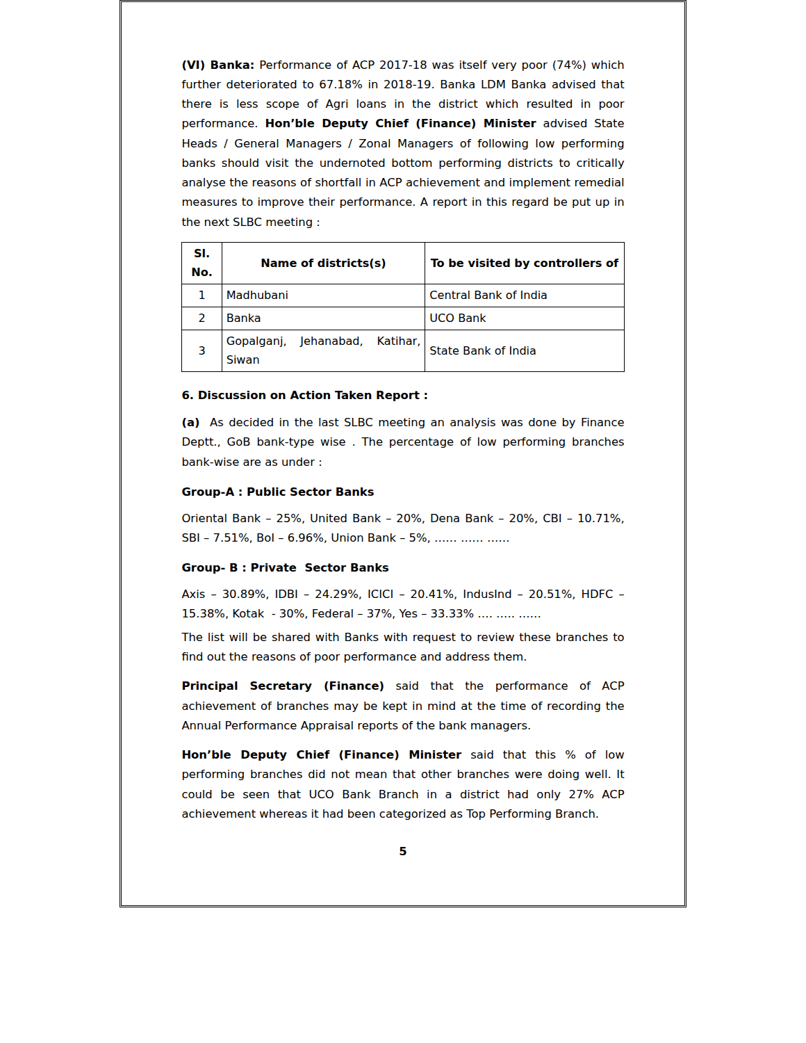(VI) Banka: Performance of ACP 2017-18 was itself very poor (74%) which further deteriorated to 67.18% in 2018-19. Banka LDM Banka advised that there is less scope of Agri loans in the district which resulted in poor performance. Hon’ble Deputy Chief (Finance) Minister advised State Heads / General Managers / Zonal Managers of following low performing banks should visit the undernoted bottom performing districts to critically analyse the reasons of shortfall in ACP achievement and implement remedial measures to improve their performance. A report in this regard be put up in the next SLBC meeting :
| Sl. No. | Name of districts(s) | To be visited by controllers of |
| --- | --- | --- |
| 1 | Madhubani | Central Bank of India |
| 2 | Banka | UCO Bank |
| 3 | Gopalganj, Jehanabad, Katihar, Siwan | State Bank of India |
6. Discussion on Action Taken Report :
(a) As decided in the last SLBC meeting an analysis was done by Finance Deptt., GoB bank-type wise . The percentage of low performing branches bank-wise are as under :
Group-A : Public Sector Banks
Oriental Bank – 25%, United Bank – 20%, Dena Bank – 20%, CBI – 10.71%, SBI – 7.51%, BoI – 6.96%, Union Bank – 5%, …… …… ……
Group- B : Private Sector Banks
Axis – 30.89%, IDBI – 24.29%, ICICI – 20.41%, IndusInd – 20.51%, HDFC – 15.38%, Kotak - 30%, Federal – 37%, Yes – 33.33% …. ….. ……
The list will be shared with Banks with request to review these branches to find out the reasons of poor performance and address them.
Principal Secretary (Finance) said that the performance of ACP achievement of branches may be kept in mind at the time of recording the Annual Performance Appraisal reports of the bank managers.
Hon’ble Deputy Chief (Finance) Minister said that this % of low performing branches did not mean that other branches were doing well. It could be seen that UCO Bank Branch in a district had only 27% ACP achievement whereas it had been categorized as Top Performing Branch.
5